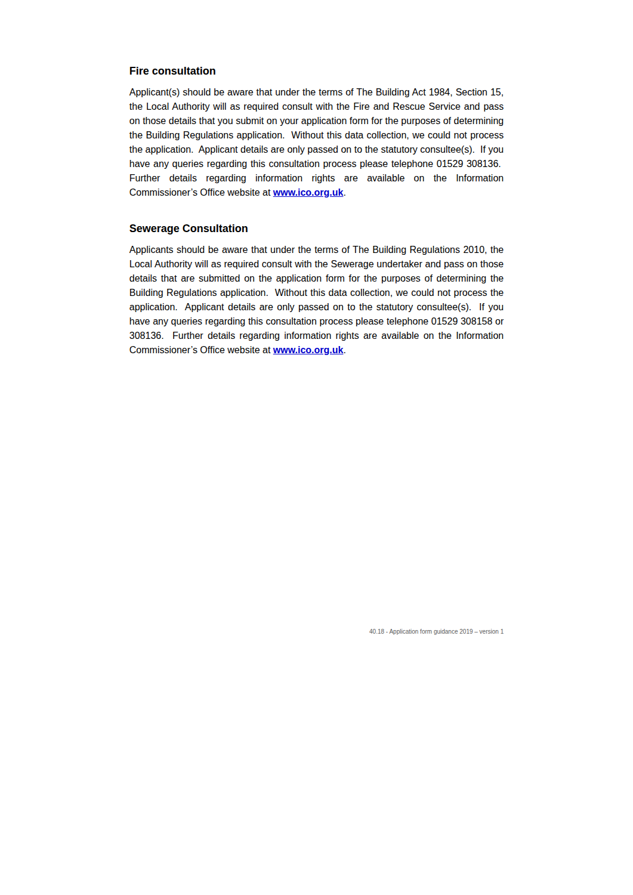Fire consultation
Applicant(s) should be aware that under the terms of The Building Act 1984, Section 15, the Local Authority will as required consult with the Fire and Rescue Service and pass on those details that you submit on your application form for the purposes of determining the Building Regulations application. Without this data collection, we could not process the application. Applicant details are only passed on to the statutory consultee(s). If you have any queries regarding this consultation process please telephone 01529 308136. Further details regarding information rights are available on the Information Commissioner’s Office website at www.ico.org.uk.
Sewerage Consultation
Applicants should be aware that under the terms of The Building Regulations 2010, the Local Authority will as required consult with the Sewerage undertaker and pass on those details that are submitted on the application form for the purposes of determining the Building Regulations application. Without this data collection, we could not process the application. Applicant details are only passed on to the statutory consultee(s). If you have any queries regarding this consultation process please telephone 01529 308158 or 308136. Further details regarding information rights are available on the Information Commissioner’s Office website at www.ico.org.uk.
40.18 - Application form guidance 2019 – version 1